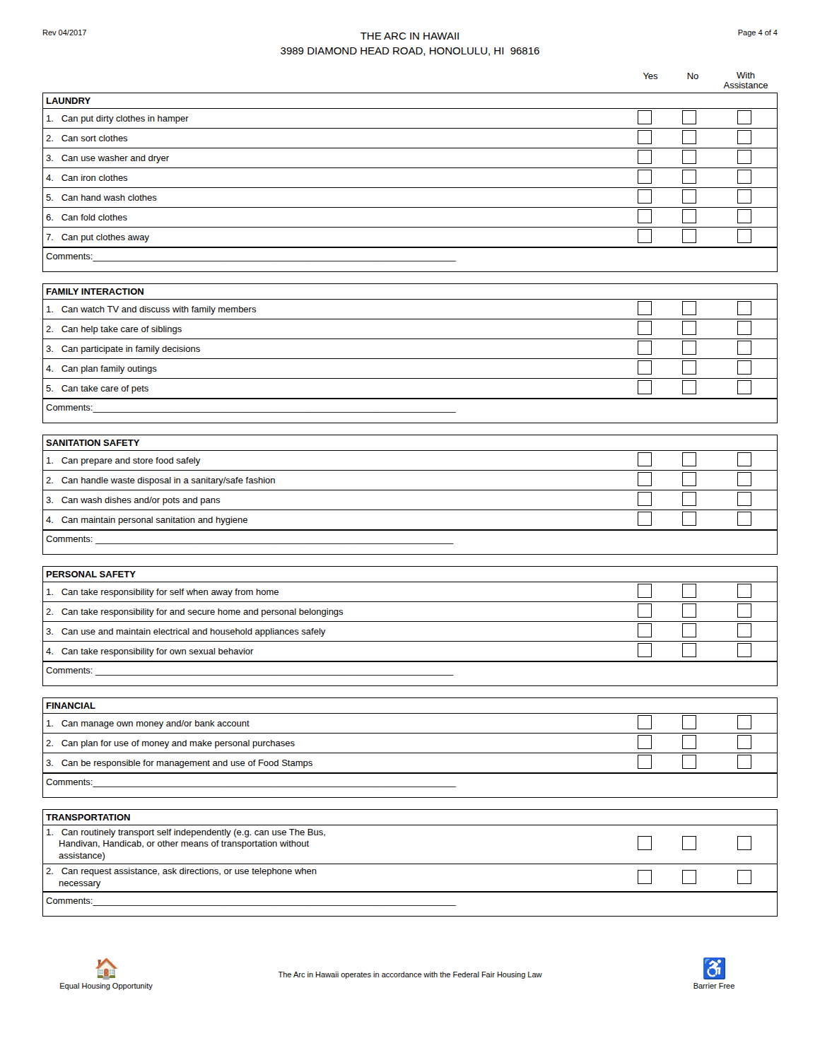Rev 04/2017
Page 4 of 4
THE ARC IN HAWAII
3989 DIAMOND HEAD ROAD, HONOLULU, HI 96816
Yes No With
Assistance
| LAUNDRY | | | |
| --- | --- | --- | --- |
| 1. Can put dirty clothes in hamper | | | |
| 2. Can sort clothes | | | |
| 3. Can use washer and dryer | | | |
| 4. Can iron clothes | | | |
| 5. Can hand wash clothes | | | |
| 6. Can fold clothes | | | |
| 7. Can put clothes away | | | |
Comments:_______________________________________________________________________
| FAMILY INTERACTION | | | |
| --- | --- | --- | --- |
| 1. Can watch TV and discuss with family members | | | |
| 2. Can help take care of siblings | | | |
| 3. Can participate in family decisions | | | |
| 4. Can plan family outings | | | |
| 5. Can take care of pets | | | |
Comments:_______________________________________________________________________
| SANITATION SAFETY | | | |
| --- | --- | --- | --- |
| 1. Can prepare and store food safely | | | |
| 2. Can handle waste disposal in a sanitary/safe fashion | | | |
| 3. Can wash dishes and/or pots and pans | | | |
| 4. Can maintain personal sanitation and hygiene | | | |
Comments: ______________________________________________________________________
| PERSONAL SAFETY | | | |
| --- | --- | --- | --- |
| 1. Can take responsibility for self when away from home | | | |
| 2. Can take responsibility for and secure home and personal belongings | | | |
| 3. Can use and maintain electrical and household appliances safely | | | |
| 4. Can take responsibility for own sexual behavior | | | |
Comments: ______________________________________________________________________
| FINANCIAL | | | |
| --- | --- | --- | --- |
| 1. Can manage own money and/or bank account | | | |
| 2. Can plan for use of money and make personal purchases | | | |
| 3. Can be responsible for management and use of Food Stamps | | | |
Comments:_______________________________________________________________________
| TRANSPORTATION | | | |
| --- | --- | --- | --- |
| 1. Can routinely transport self independently (e.g. can use The Bus, Handivan, Handicab, or other means of transportation without assistance) | | | |
| 2. Can request assistance, ask directions, or use telephone when necessary | | | |
Comments:_______________________________________________________________________
🏠
Equal Housing Opportunity
The Arc in Hawaii operates in accordance with the Federal Fair Housing Law
♿
Barrier Free